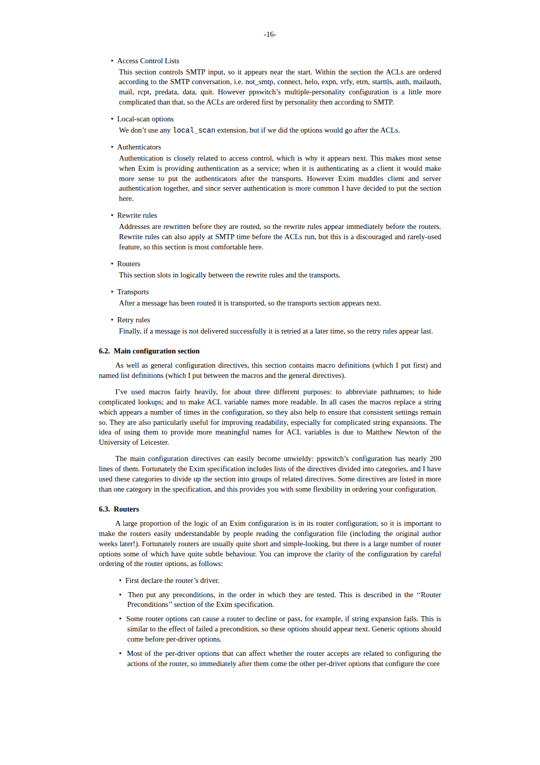-16-
• Access Control Lists
This section controls SMTP input, so it appears near the start. Within the section the ACLs are ordered according to the SMTP conversation, i.e. not_smtp, connect, helo, expn, vrfy, etrn, starttls, auth, mailauth, mail, rcpt, predata, data, quit. However ppswitch’s multiple-personality configuration is a little more complicated than that, so the ACLs are ordered first by personality then according to SMTP.
• Local-scan options
We don’t use any local_scan extension, but if we did the options would go after the ACLs.
• Authenticators
Authentication is closely related to access control, which is why it appears next. This makes most sense when Exim is providing authentication as a service; when it is authenticating as a client it would make more sense to put the authenticators after the transports. However Exim muddles client and server authentication together, and since server authentication is more common I have decided to put the section here.
• Rewrite rules
Addresses are rewritten before they are routed, so the rewrite rules appear immediately before the routers. Rewrite rules can also apply at SMTP time before the ACLs run, but this is a discouraged and rarely-used feature, so this section is most comfortable here.
• Routers
This section slots in logically between the rewrite rules and the transports.
• Transports
After a message has been routed it is transported, so the transports section appears next.
• Retry rules
Finally, if a message is not delivered successfully it is retried at a later time, so the retry rules appear last.
6.2. Main configuration section
As well as general configuration directives, this section contains macro definitions (which I put first) and named list definitions (which I put between the macros and the general directives).
I’ve used macros fairly heavily, for about three different purposes: to abbreviate pathnames; to hide complicated lookups; and to make ACL variable names more readable. In all cases the macros replace a string which appears a number of times in the configuration, so they also help to ensure that consistent settings remain so. They are also particularly useful for improving readability, especially for complicated string expansions. The idea of using them to provide more meaningful names for ACL variables is due to Matthew Newton of the University of Leicester.
The main configuration directives can easily become unwieldy: ppswitch’s configuration has nearly 200 lines of them. Fortunately the Exim specification includes lists of the directives divided into categories, and I have used these categories to divide up the section into groups of related directives. Some directives are listed in more than one category in the specification, and this provides you with some flexibility in ordering your configuration.
6.3. Routers
A large proportion of the logic of an Exim configuration is in its router configuration, so it is important to make the routers easily understandable by people reading the configuration file (including the original author weeks later!). Fortunately routers are usually quite short and simple-looking, but there is a large number of router options some of which have quite subtle behaviour. You can improve the clarity of the configuration by careful ordering of the router options, as follows:
• First declare the router’s driver.
• Then put any preconditions, in the order in which they are tested. This is described in the ‘‘Router Preconditions’’ section of the Exim specification.
• Some router options can cause a router to decline or pass, for example, if string expansion fails. This is similar to the effect of failed a precondition, so these options should appear next. Generic options should come before per-driver options.
• Most of the per-driver options that can affect whether the router accepts are related to configuring the actions of the router, so immediately after them come the other per-driver options that configure the core